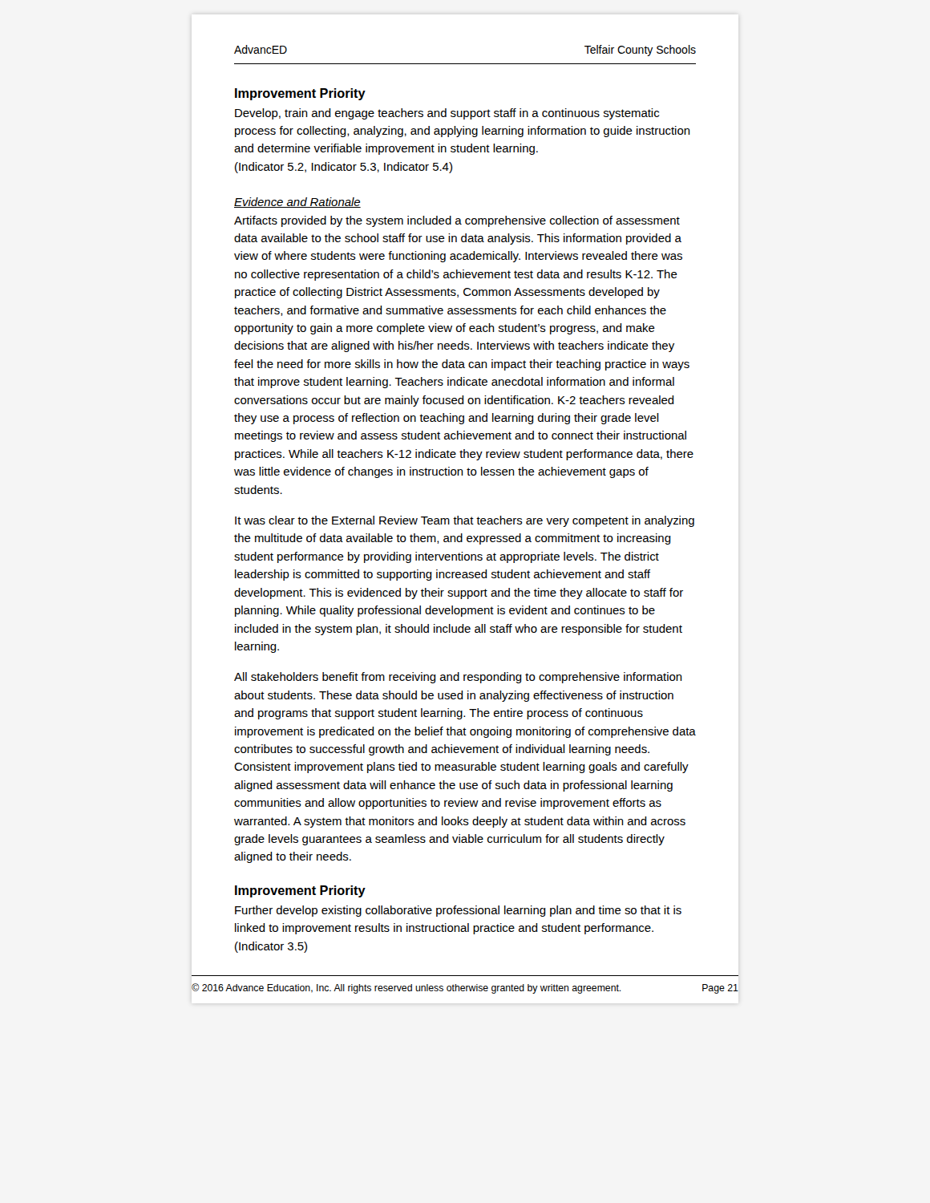AdvancED
Telfair County Schools
Improvement Priority
Develop, train and engage teachers and support staff in a continuous systematic process for collecting, analyzing, and applying learning information to guide instruction and determine verifiable improvement in student learning.
(Indicator 5.2, Indicator 5.3, Indicator 5.4)
Evidence and Rationale
Artifacts provided by the system included a comprehensive collection of assessment data available to the school staff for use in data analysis. This information provided a view of where students were functioning academically. Interviews revealed there was no collective representation of a child’s achievement test data and results K-12. The practice of collecting District Assessments, Common Assessments developed by teachers, and formative and summative assessments for each child enhances the opportunity to gain a more complete view of each student’s progress, and make decisions that are aligned with his/her needs. Interviews with teachers indicate they feel the need for more skills in how the data can impact their teaching practice in ways that improve student learning. Teachers indicate anecdotal information and informal conversations occur but are mainly focused on identification. K-2 teachers revealed they use a process of reflection on teaching and learning during their grade level meetings to review and assess student achievement and to connect their instructional practices. While all teachers K-12 indicate they review student performance data, there was little evidence of changes in instruction to lessen the achievement gaps of students.
It was clear to the External Review Team that teachers are very competent in analyzing the multitude of data available to them, and expressed a commitment to increasing student performance by providing interventions at appropriate levels. The district leadership is committed to supporting increased student achievement and staff development. This is evidenced by their support and the time they allocate to staff for planning. While quality professional development is evident and continues to be included in the system plan, it should include all staff who are responsible for student learning.
All stakeholders benefit from receiving and responding to comprehensive information about students. These data should be used in analyzing effectiveness of instruction and programs that support student learning. The entire process of continuous improvement is predicated on the belief that ongoing monitoring of comprehensive data contributes to successful growth and achievement of individual learning needs. Consistent improvement plans tied to measurable student learning goals and carefully aligned assessment data will enhance the use of such data in professional learning communities and allow opportunities to review and revise improvement efforts as warranted. A system that monitors and looks deeply at student data within and across grade levels guarantees a seamless and viable curriculum for all students directly aligned to their needs.
Improvement Priority
Further develop existing collaborative professional learning plan and time so that it is linked to improvement results in instructional practice and student performance.
(Indicator 3.5)
© 2016 Advance Education, Inc. All rights reserved unless otherwise granted by written agreement.
Page 21